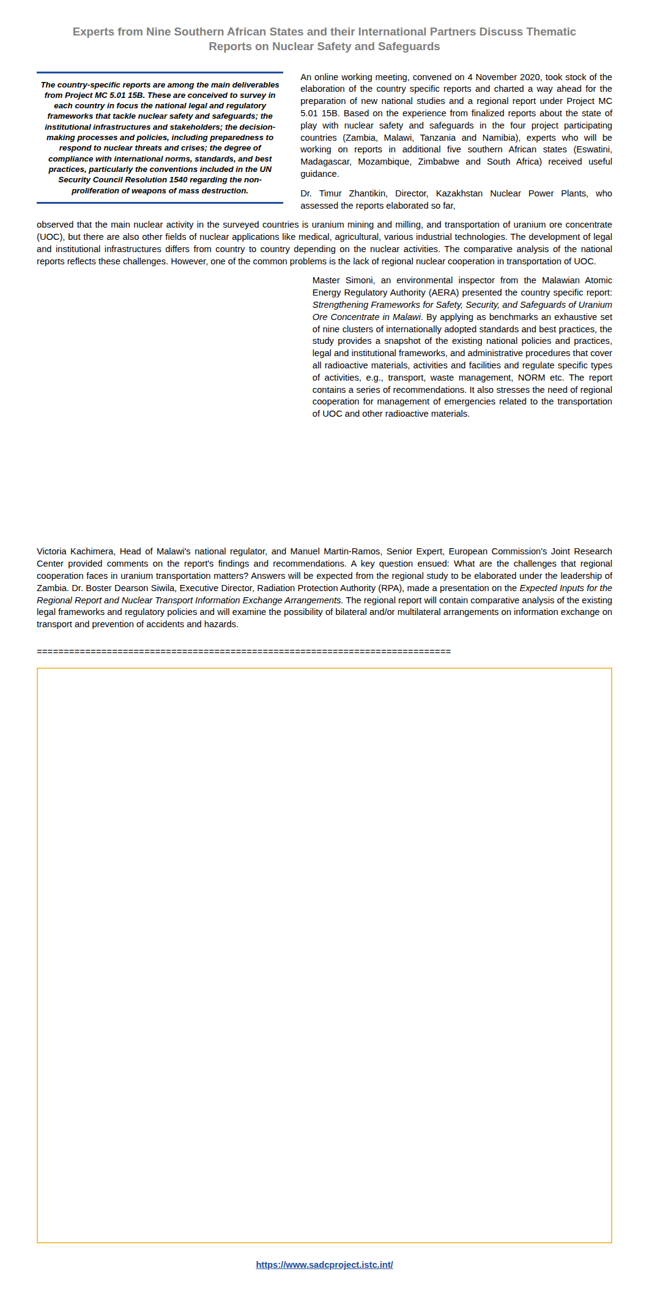Experts from Nine Southern African States and their International Partners Discuss Thematic
Reports on Nuclear Safety and Safeguards
The country-specific reports are among the main deliverables from Project MC 5.01 15B. These are conceived to survey in each country in focus the national legal and regulatory frameworks that tackle nuclear safety and safeguards; the institutional infrastructures and stakeholders; the decision-making processes and policies, including preparedness to respond to nuclear threats and crises; the degree of compliance with international norms, standards, and best practices, particularly the conventions included in the UN Security Council Resolution 1540 regarding the non-proliferation of weapons of mass destruction.
An online working meeting, convened on 4 November 2020, took stock of the elaboration of the country specific reports and charted a way ahead for the preparation of new national studies and a regional report under Project MC 5.01 15B. Based on the experience from finalized reports about the state of play with nuclear safety and safeguards in the four project participating countries (Zambia, Malawi, Tanzania and Namibia), experts who will be working on reports in additional five southern African states (Eswatini, Madagascar, Mozambique, Zimbabwe and South Africa) received useful guidance.
Dr. Timur Zhantikin, Director, Kazakhstan Nuclear Power Plants, who assessed the reports elaborated so far,
observed that the main nuclear activity in the surveyed countries is uranium mining and milling, and transportation of uranium ore concentrate (UOC), but there are also other fields of nuclear applications like medical, agricultural, various industrial technologies. The development of legal and institutional infrastructures differs from country to country depending on the nuclear activities. The comparative analysis of the national reports reflects these challenges. However, one of the common problems is the lack of regional nuclear cooperation in transportation of UOC.
Master Simoni, an environmental inspector from the Malawian Atomic Energy Regulatory Authority (AERA) presented the country specific report: Strengthening Frameworks for Safety, Security, and Safeguards of Uranium Ore Concentrate in Malawi. By applying as benchmarks an exhaustive set of nine clusters of internationally adopted standards and best practices, the study provides a snapshot of the existing national policies and practices, legal and institutional frameworks, and administrative procedures that cover all radioactive materials, activities and facilities and regulate specific types of activities, e.g., transport, waste management, NORM etc. The report contains a series of recommendations. It also stresses the need of regional cooperation for management of emergencies related to the transportation of UOC and other radioactive materials.
Victoria Kachimera, Head of Malawi's national regulator, and Manuel Martin-Ramos, Senior Expert, European Commission's Joint Research Center provided comments on the report's findings and recommendations. A key question ensued: What are the challenges that regional cooperation faces in uranium transportation matters? Answers will be expected from the regional study to be elaborated under the leadership of Zambia. Dr. Boster Dearson Siwila, Executive Director, Radiation Protection Authority (RPA), made a presentation on the Expected Inputs for the Regional Report and Nuclear Transport Information Exchange Arrangements. The regional report will contain comparative analysis of the existing legal frameworks and regulatory policies and will examine the possibility of bilateral and/or multilateral arrangements on information exchange on transport and prevention of accidents and hazards.
=============================================================================
https://www.sadcproject.istc.int/